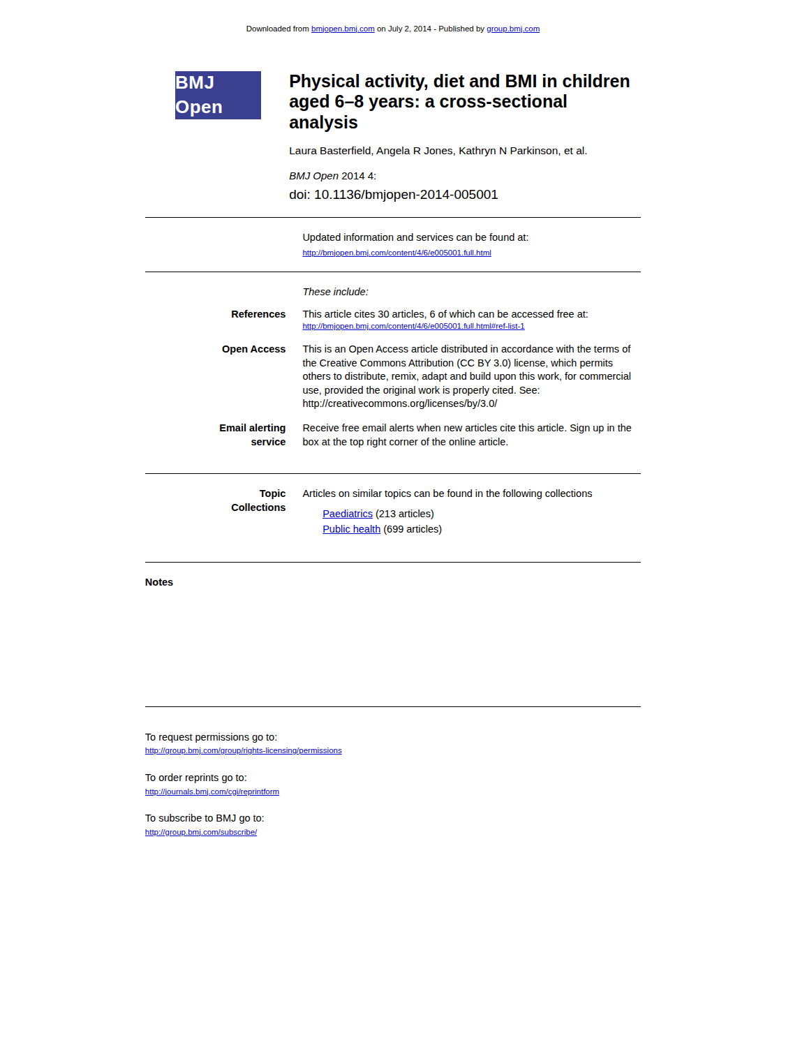Downloaded from bmjopen.bmj.com on July 2, 2014 - Published by group.bmj.com
BMJ Open
Physical activity, diet and BMI in children
aged 6–8 years: a cross-sectional analysis
Laura Basterfield, Angela R Jones, Kathryn N Parkinson, et al.
BMJ Open 2014 4:
doi: 10.1136/bmjopen-2014-005001
Updated information and services can be found at: http://bmjopen.bmj.com/content/4/6/e005001.full.html
These include:
| References | This article cites 30 articles, 6 of which can be accessed free at: http://bmjopen.bmj.com/content/4/6/e005001.full.html#ref-list-1 |
| Open Access | This is an Open Access article distributed in accordance with the terms of the Creative Commons Attribution (CC BY 3.0) license, which permits others to distribute, remix, adapt and build upon this work, for commercial use, provided the original work is properly cited. See: http://creativecommons.org/licenses/by/3.0/ |
| Email alerting service | Receive free email alerts when new articles cite this article. Sign up in the box at the top right corner of the online article. |
| Topic Collections | Articles on similar topics can be found in the following collections Paediatrics (213 articles) Public health (699 articles) |
Notes
To request permissions go to:
http://group.bmj.com/group/rights-licensing/permissions
To order reprints go to:
http://journals.bmj.com/cgi/reprintform
To subscribe to BMJ go to:
http://group.bmj.com/subscribe/